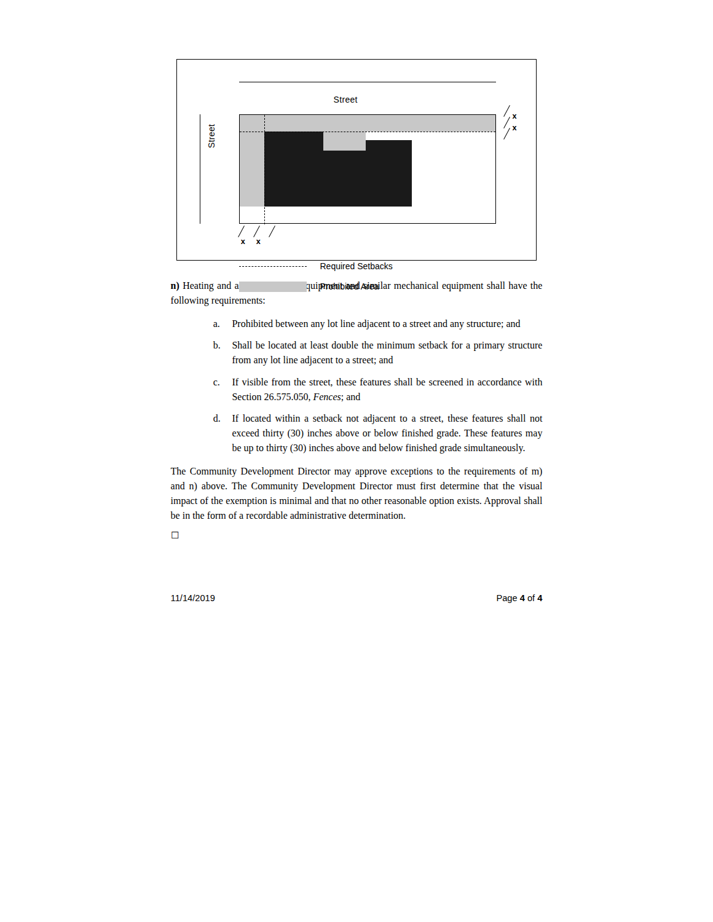Street
Street
x
x
x
x
Required Setbacks
Prohibited Area
n) Heating and air conditioning equipment and similar mechanical equipment shall have the following requirements:
Prohibited between any lot line adjacent to a street and any structure; and
Shall be located at least double the minimum setback for a primary structure from any lot line adjacent to a street; and
If visible from the street, these features shall be screened in accordance with Section 26.575.050, Fences; and
If located within a setback not adjacent to a street, these features shall not exceed thirty (30) inches above or below finished grade. These features may be up to thirty (30) inches above and below finished grade simultaneously.
The Community Development Director may approve exceptions to the requirements of m) and n) above. The Community Development Director must first determine that the visual impact of the exemption is minimal and that no other reasonable option exists. Approval shall be in the form of a recordable administrative determination.
☐
11/14/2019 Page 4 of 4